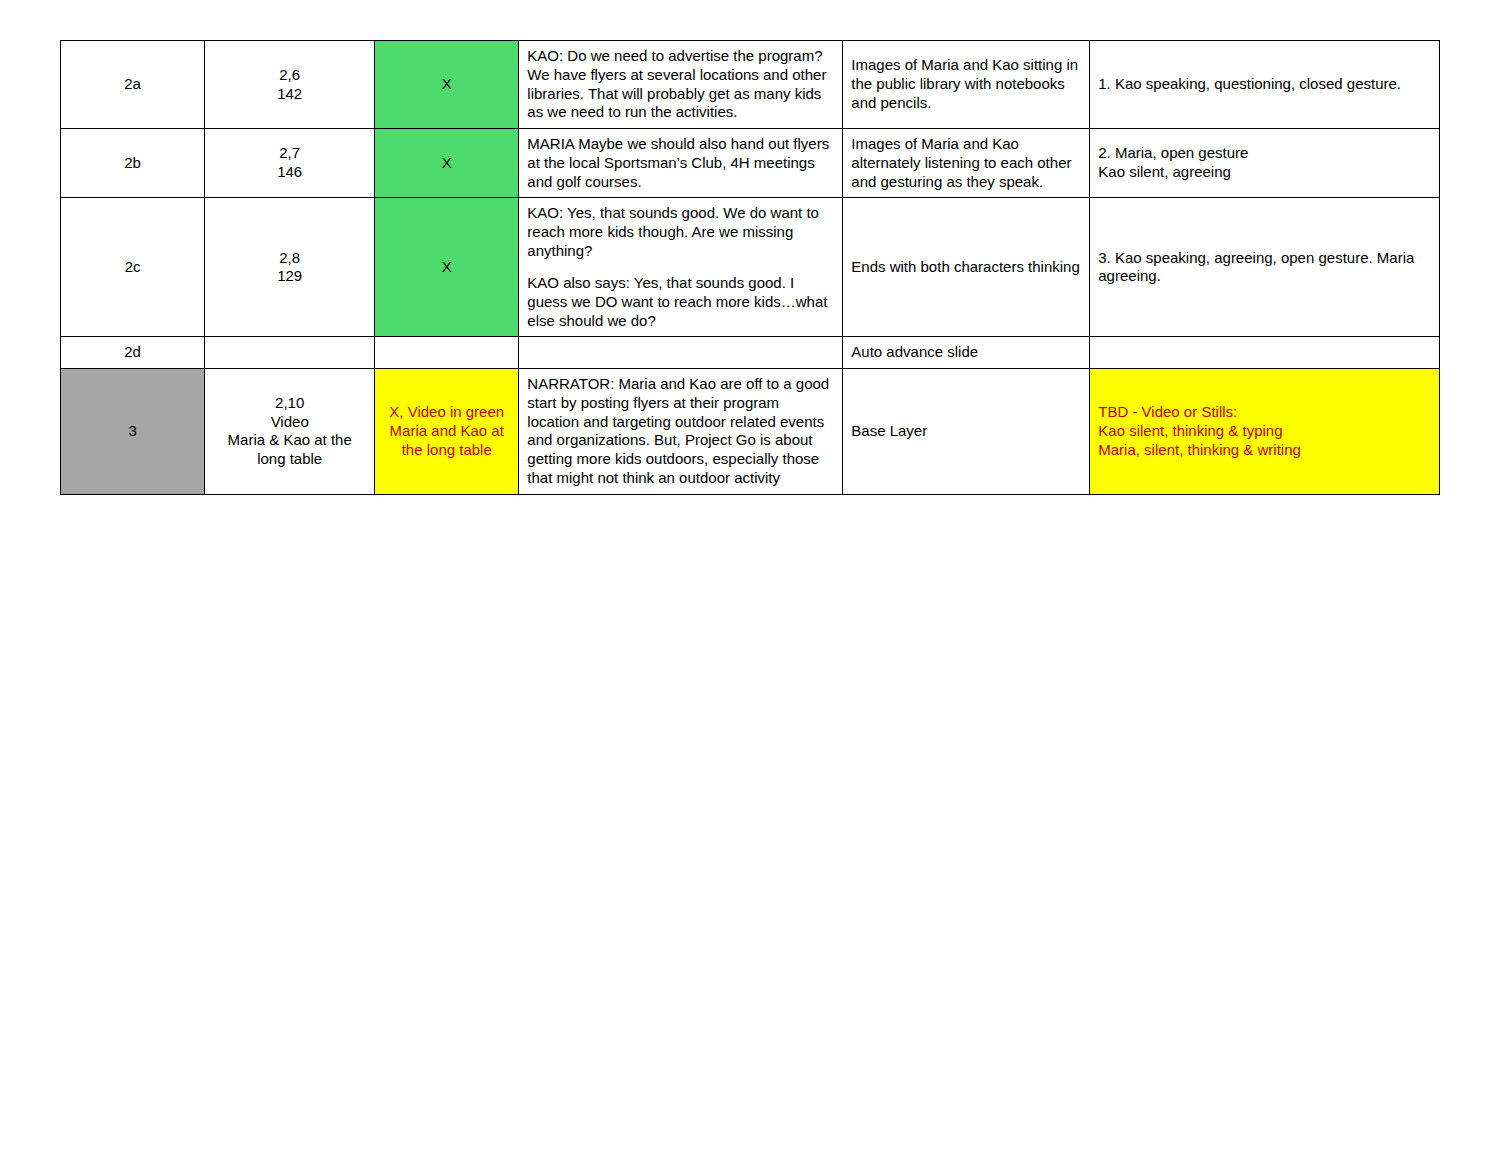| 2a | 2,6 142 | X | KAO: Do we need to advertise the program? We have flyers at several locations and other libraries. That will probably get as many kids as we need to run the activities. | Images of Maria and Kao sitting in the public library with notebooks and pencils. | 1. Kao speaking, questioning, closed gesture. |
| 2b | 2,7 146 | X | MARIA Maybe we should also hand out flyers at the local Sportsman’s Club, 4H meetings and golf courses. | Images of Maria and Kao alternately listening to each other and gesturing as they speak. | 2. Maria, open gesture Kao silent, agreeing |
| 2c | 2,8 129 | X | KAO: Yes, that sounds good. We do want to reach more kids though. Are we missing anything? KAO also says: Yes, that sounds good. I guess we DO want to reach more kids…what else should we do? | Ends with both characters thinking | 3. Kao speaking, agreeing, open gesture. Maria agreeing. |
| 2d | | | | Auto advance slide | |
| 3 | 2,10 Video Maria & Kao at the long table | X, Video in green Maria and Kao at the long table | NARRATOR: Maria and Kao are off to a good start by posting flyers at their program location and targeting outdoor related events and organizations. But, Project Go is about getting more kids outdoors, especially those that might not think an outdoor activity | Base Layer | TBD - Video or Stills: Kao silent, thinking & typing Maria, silent, thinking & writing |